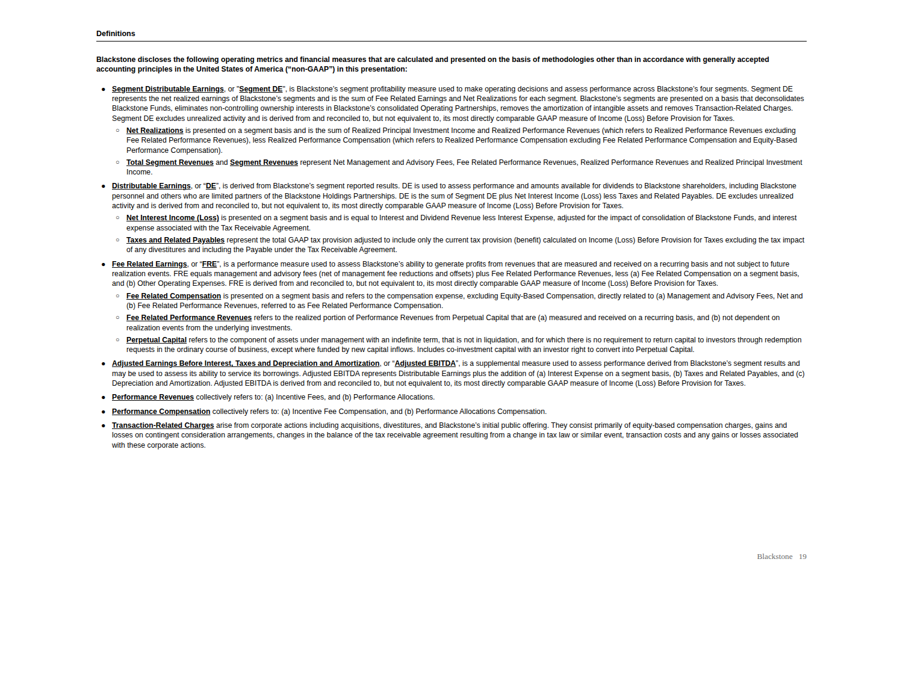Definitions
Blackstone discloses the following operating metrics and financial measures that are calculated and presented on the basis of methodologies other than in accordance with generally accepted accounting principles in the United States of America (“non-GAAP”) in this presentation:
● Segment Distributable Earnings, or "Segment DE", is Blackstone’s segment profitability measure used to make operating decisions and assess performance across Blackstone’s four segments. Segment DE represents the net realized earnings of Blackstone’s segments and is the sum of Fee Related Earnings and Net Realizations for each segment. Blackstone’s segments are presented on a basis that deconsolidates Blackstone Funds, eliminates non-controlling ownership interests in Blackstone’s consolidated Operating Partnerships, removes the amortization of intangible assets and removes Transaction-Related Charges. Segment DE excludes unrealized activity and is derived from and reconciled to, but not equivalent to, its most directly comparable GAAP measure of Income (Loss) Before Provision for Taxes.
○ Net Realizations is presented on a segment basis and is the sum of Realized Principal Investment Income and Realized Performance Revenues (which refers to Realized Performance Revenues excluding Fee Related Performance Revenues), less Realized Performance Compensation (which refers to Realized Performance Compensation excluding Fee Related Performance Compensation and Equity-Based Performance Compensation).
○ Total Segment Revenues and Segment Revenues represent Net Management and Advisory Fees, Fee Related Performance Revenues, Realized Performance Revenues and Realized Principal Investment Income.
● Distributable Earnings, or “DE”, is derived from Blackstone’s segment reported results. DE is used to assess performance and amounts available for dividends to Blackstone shareholders, including Blackstone personnel and others who are limited partners of the Blackstone Holdings Partnerships. DE is the sum of Segment DE plus Net Interest Income (Loss) less Taxes and Related Payables. DE excludes unrealized activity and is derived from and reconciled to, but not equivalent to, its most directly comparable GAAP measure of Income (Loss) Before Provision for Taxes.
○ Net Interest Income (Loss) is presented on a segment basis and is equal to Interest and Dividend Revenue less Interest Expense, adjusted for the impact of consolidation of Blackstone Funds, and interest expense associated with the Tax Receivable Agreement.
○ Taxes and Related Payables represent the total GAAP tax provision adjusted to include only the current tax provision (benefit) calculated on Income (Loss) Before Provision for Taxes excluding the tax impact of any divestitures and including the Payable under the Tax Receivable Agreement.
● Fee Related Earnings, or “FRE”, is a performance measure used to assess Blackstone’s ability to generate profits from revenues that are measured and received on a recurring basis and not subject to future realization events. FRE equals management and advisory fees (net of management fee reductions and offsets) plus Fee Related Performance Revenues, less (a) Fee Related Compensation on a segment basis, and (b) Other Operating Expenses. FRE is derived from and reconciled to, but not equivalent to, its most directly comparable GAAP measure of Income (Loss) Before Provision for Taxes.
○ Fee Related Compensation is presented on a segment basis and refers to the compensation expense, excluding Equity-Based Compensation, directly related to (a) Management and Advisory Fees, Net and (b) Fee Related Performance Revenues, referred to as Fee Related Performance Compensation.
○ Fee Related Performance Revenues refers to the realized portion of Performance Revenues from Perpetual Capital that are (a) measured and received on a recurring basis, and (b) not dependent on realization events from the underlying investments.
○ Perpetual Capital refers to the component of assets under management with an indefinite term, that is not in liquidation, and for which there is no requirement to return capital to investors through redemption requests in the ordinary course of business, except where funded by new capital inflows. Includes co-investment capital with an investor right to convert into Perpetual Capital.
● Adjusted Earnings Before Interest, Taxes and Depreciation and Amortization, or “Adjusted EBITDA”, is a supplemental measure used to assess performance derived from Blackstone’s segment results and may be used to assess its ability to service its borrowings. Adjusted EBITDA represents Distributable Earnings plus the addition of (a) Interest Expense on a segment basis, (b) Taxes and Related Payables, and (c) Depreciation and Amortization. Adjusted EBITDA is derived from and reconciled to, but not equivalent to, its most directly comparable GAAP measure of Income (Loss) Before Provision for Taxes.
● Performance Revenues collectively refers to: (a) Incentive Fees, and (b) Performance Allocations.
● Performance Compensation collectively refers to: (a) Incentive Fee Compensation, and (b) Performance Allocations Compensation.
● Transaction-Related Charges arise from corporate actions including acquisitions, divestitures, and Blackstone’s initial public offering. They consist primarily of equity-based compensation charges, gains and losses on contingent consideration arrangements, changes in the balance of the tax receivable agreement resulting from a change in tax law or similar event, transaction costs and any gains or losses associated with these corporate actions.
Blackstone19